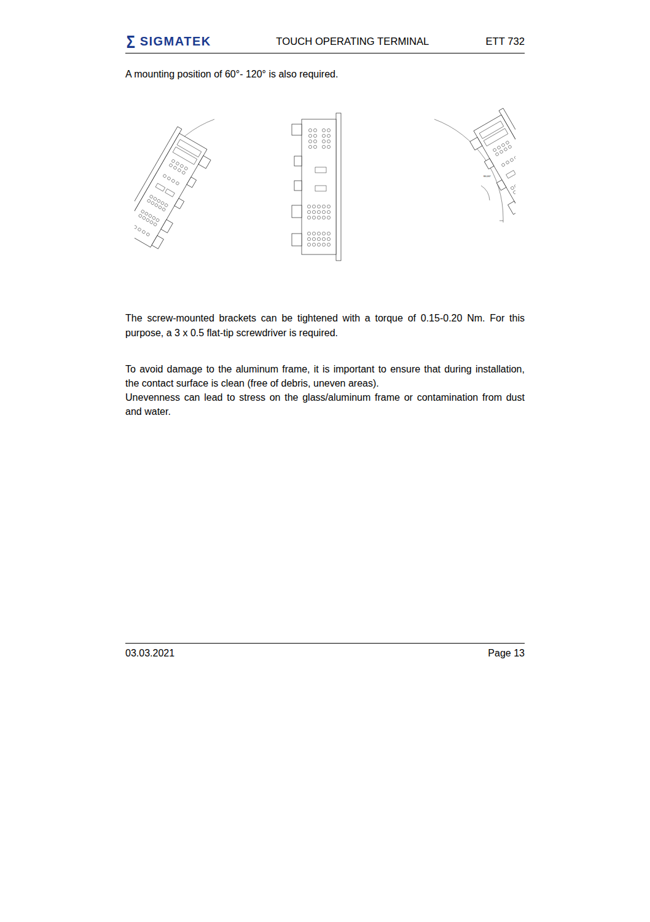Σ SIGMATEK
TOUCH OPERATING TERMINAL
ETT 732
A mounting position of 60°- 120° is also required.
60,00° 60,00°
The screw-mounted brackets can be tightened with a torque of 0.15-0.20 Nm. For this purpose, a 3 x 0.5 flat-tip screwdriver is required.
To avoid damage to the aluminum frame, it is important to ensure that during installation, the contact surface is clean (free of debris, uneven areas).
Unevenness can lead to stress on the glass/aluminum frame or contamination from dust and water.
03.03.2021 Page 13